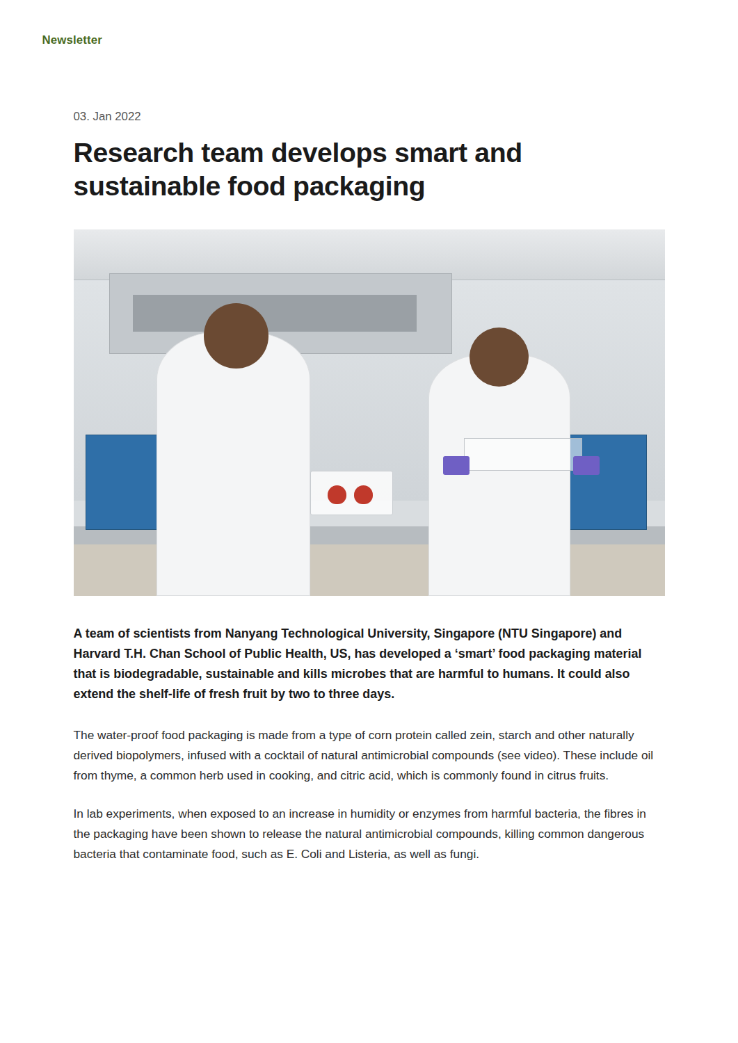Newsletter
03. Jan 2022
Research team develops smart and sustainable food packaging
A team of scientists from Nanyang Technological University, Singapore (NTU Singapore) and Harvard T.H. Chan School of Public Health, US, has developed a ‘smart’ food packaging material that is biodegradable, sustainable and kills microbes that are harmful to humans. It could also extend the shelf-life of fresh fruit by two to three days.
The water-proof food packaging is made from a type of corn protein called zein, starch and other naturally derived biopolymers, infused with a cocktail of natural antimicrobial compounds (see video). These include oil from thyme, a common herb used in cooking, and citric acid, which is commonly found in citrus fruits.
In lab experiments, when exposed to an increase in humidity or enzymes from harmful bacteria, the fibres in the packaging have been shown to release the natural antimicrobial compounds, killing common dangerous bacteria that contaminate food, such as E. Coli and Listeria, as well as fungi.